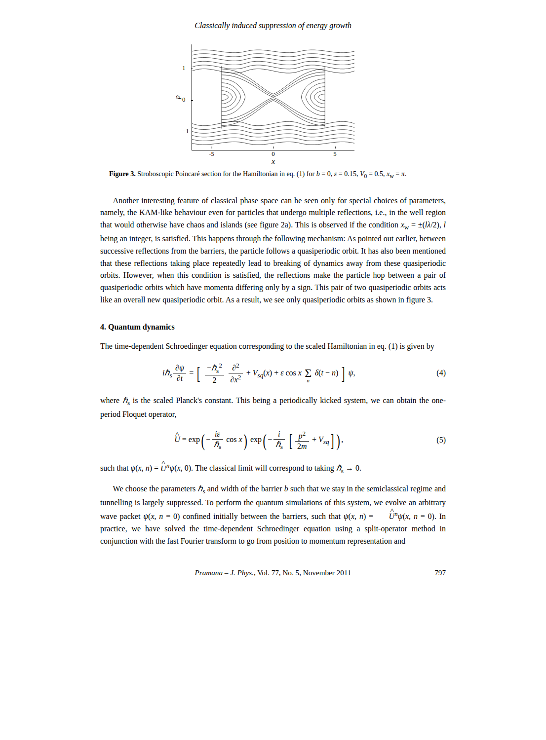Classically induced suppression of energy growth
p x 1 0 −1 -5 0 5
Figure 3. Stroboscopic Poincaré section for the Hamiltonian in eq. (1) for b = 0, ε = 0.15, V0 = 0.5, xw = π.
Another interesting feature of classical phase space can be seen only for special choices of parameters, namely, the KAM-like behaviour even for particles that undergo multiple reflections, i.e., in the well region that would otherwise have chaos and islands (see figure 2a). This is observed if the condition xw = ±(lλ/2), l being an integer, is satisfied. This happens through the following mechanism: As pointed out earlier, between successive reflections from the barriers, the particle follows a quasiperiodic orbit. It has also been mentioned that these reflections taking place repeatedly lead to breaking of dynamics away from these quasiperiodic orbits. However, when this condition is satisfied, the reflections make the particle hop between a pair of quasiperiodic orbits which have momenta differing only by a sign. This pair of two quasiperiodic orbits acts like an overall new quasiperiodic orbit. As a result, we see only quasiperiodic orbits as shown in figure 3.
4. Quantum dynamics
The time-dependent Schroedinger equation corresponding to the scaled Hamiltonian in eq. (1) is given by
iℏs∂ψ∂t = [ −ℏs22 ∂2∂x2 + Vsq(x) + ε cos x Σn δ(t − n) ] ψ,
(4)
where ℏs is the scaled Planck's constant. This being a periodically kicked system, we can obtain the one-period Floquet operator,
U = exp(−iε ℏs cos x) exp(−iℏs [p22m + Vsq]),
(5)
such that ψ(x, n) = Unψ(x, 0). The classical limit will correspond to taking ℏs → 0.
We choose the parameters ℏs and width of the barrier b such that we stay in the semiclassical regime and tunnelling is largely suppressed. To perform the quantum simulations of this system, we evolve an arbitrary wave packet ψ(x, n = 0) confined initially between the barriers, such that ψ(x, n) = Unψ(x, n = 0). In practice, we have solved the time-dependent Schroedinger equation using a split-operator method in conjunction with the fast Fourier transform to go from position to momentum representation and
Pramana – J. Phys., Vol. 77, No. 5, November 2011 797